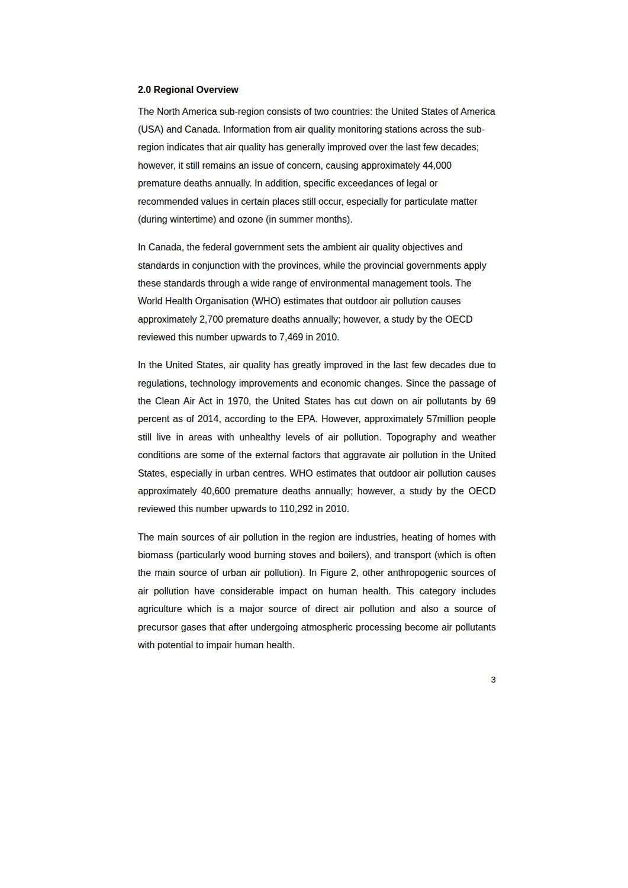2.0 Regional Overview
The North America sub-region consists of two countries: the United States of America (USA) and Canada. Information from air quality monitoring stations across the sub-region indicates that air quality has generally improved over the last few decades; however, it still remains an issue of concern, causing approximately 44,000 premature deaths annually. In addition, specific exceedances of legal or recommended values in certain places still occur, especially for particulate matter (during wintertime) and ozone (in summer months).
In Canada, the federal government sets the ambient air quality objectives and standards in conjunction with the provinces, while the provincial governments apply these standards through a wide range of environmental management tools. The World Health Organisation (WHO) estimates that outdoor air pollution causes approximately 2,700 premature deaths annually; however, a study by the OECD reviewed this number upwards to 7,469 in 2010.
In the United States, air quality has greatly improved in the last few decades due to regulations, technology improvements and economic changes. Since the passage of the Clean Air Act in 1970, the United States has cut down on air pollutants by 69 percent as of 2014, according to the EPA. However, approximately 57million people still live in areas with unhealthy levels of air pollution. Topography and weather conditions are some of the external factors that aggravate air pollution in the United States, especially in urban centres. WHO estimates that outdoor air pollution causes approximately 40,600 premature deaths annually; however, a study by the OECD reviewed this number upwards to 110,292 in 2010.
The main sources of air pollution in the region are industries, heating of homes with biomass (particularly wood burning stoves and boilers), and transport (which is often the main source of urban air pollution). In Figure 2, other anthropogenic sources of air pollution have considerable impact on human health. This category includes agriculture which is a major source of direct air pollution and also a source of precursor gases that after undergoing atmospheric processing become air pollutants with potential to impair human health.
3